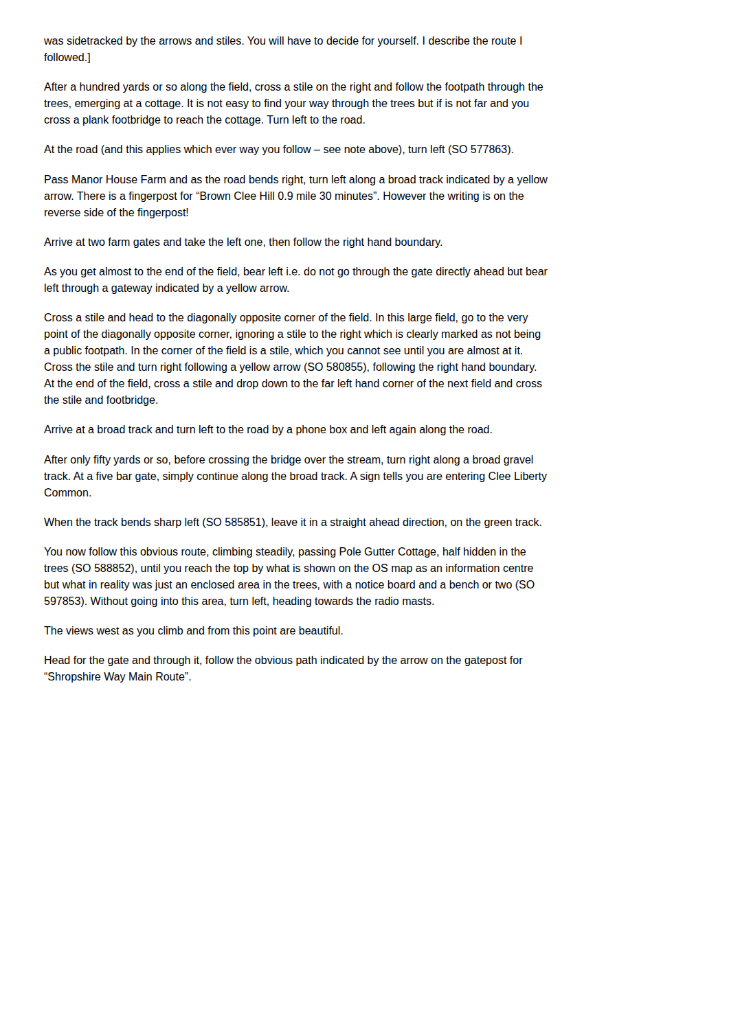was sidetracked by the arrows and stiles. You will have to decide for yourself. I describe the route I followed.]
After a hundred yards or so along the field, cross a stile on the right and follow the footpath through the trees, emerging at a cottage. It is not easy to find your way through the trees but if is not far and you cross a plank footbridge to reach the cottage. Turn left to the road.
At the road (and this applies which ever way you follow – see note above), turn left (SO 577863).
Pass Manor House Farm and as the road bends right, turn left along a broad track indicated by a yellow arrow. There is a fingerpost for “Brown Clee Hill 0.9 mile 30 minutes”. However the writing is on the reverse side of the fingerpost!
Arrive at two farm gates and take the left one, then follow the right hand boundary.
As you get almost to the end of the field, bear left i.e. do not go through the gate directly ahead but bear left through a gateway indicated by a yellow arrow.
Cross a stile and head to the diagonally opposite corner of the field. In this large field, go to the very point of the diagonally opposite corner, ignoring a stile to the right which is clearly marked as not being a public footpath. In the corner of the field is a stile, which you cannot see until you are almost at it. Cross the stile and turn right following a yellow arrow (SO 580855), following the right hand boundary.
At the end of the field, cross a stile and drop down to the far left hand corner of the next field and cross the stile and footbridge.
Arrive at a broad track and turn left to the road by a phone box and left again along the road.
After only fifty yards or so, before crossing the bridge over the stream, turn right along a broad gravel track. At a five bar gate, simply continue along the broad track. A sign tells you are entering Clee Liberty Common.
When the track bends sharp left (SO 585851), leave it in a straight ahead direction, on the green track.
You now follow this obvious route, climbing steadily, passing Pole Gutter Cottage, half hidden in the trees (SO 588852), until you reach the top by what is shown on the OS map as an information centre but what in reality was just an enclosed area in the trees, with a notice board and a bench or two (SO 597853). Without going into this area, turn left, heading towards the radio masts.
The views west as you climb and from this point are beautiful.
Head for the gate and through it, follow the obvious path indicated by the arrow on the gatepost for “Shropshire Way Main Route”.